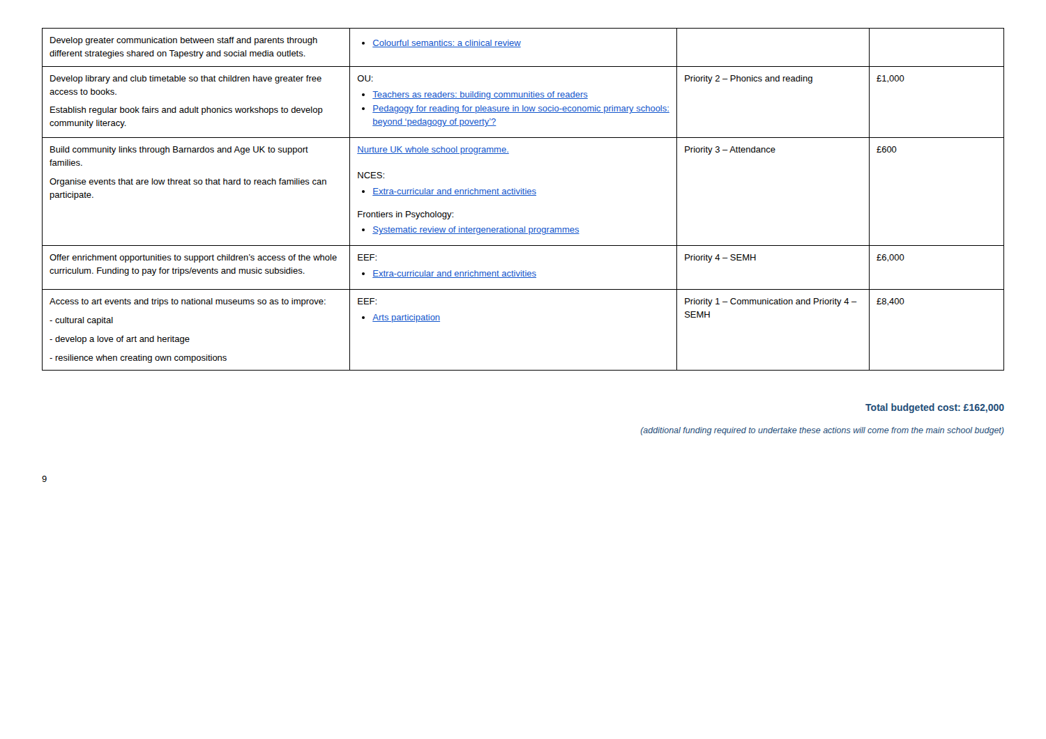| Develop greater communication between staff and parents through different strategies shared on Tapestry and social media outlets. | Colourful semantics: a clinical review | | |
| Develop library and club timetable so that children have greater free access to books. Establish regular book fairs and adult phonics workshops to develop community literacy. | OU: Teachers as readers: building communities of readers Pedagogy for reading for pleasure in low socio-economic primary schools: beyond ‘pedagogy of poverty’? | Priority 2 – Phonics and reading | £1,000 |
| Build community links through Barnardos and Age UK to support families. Organise events that are low threat so that hard to reach families can participate. | Nurture UK whole school programme. NCES: Extra-curricular and enrichment activities Frontiers in Psychology: Systematic review of intergenerational programmes | Priority 3 – Attendance | £600 |
| Offer enrichment opportunities to support children’s access of the whole curriculum. Funding to pay for trips/events and music subsidies. | EEF: Extra-curricular and enrichment activities | Priority 4 – SEMH | £6,000 |
| Access to art events and trips to national museums so as to improve: - cultural capital - develop a love of art and heritage - resilience when creating own compositions | EEF: Arts participation | Priority 1 – Communication and Priority 4 – SEMH | £8,400 |
Total budgeted cost: £162,000
(additional funding required to undertake these actions will come from the main school budget)
9